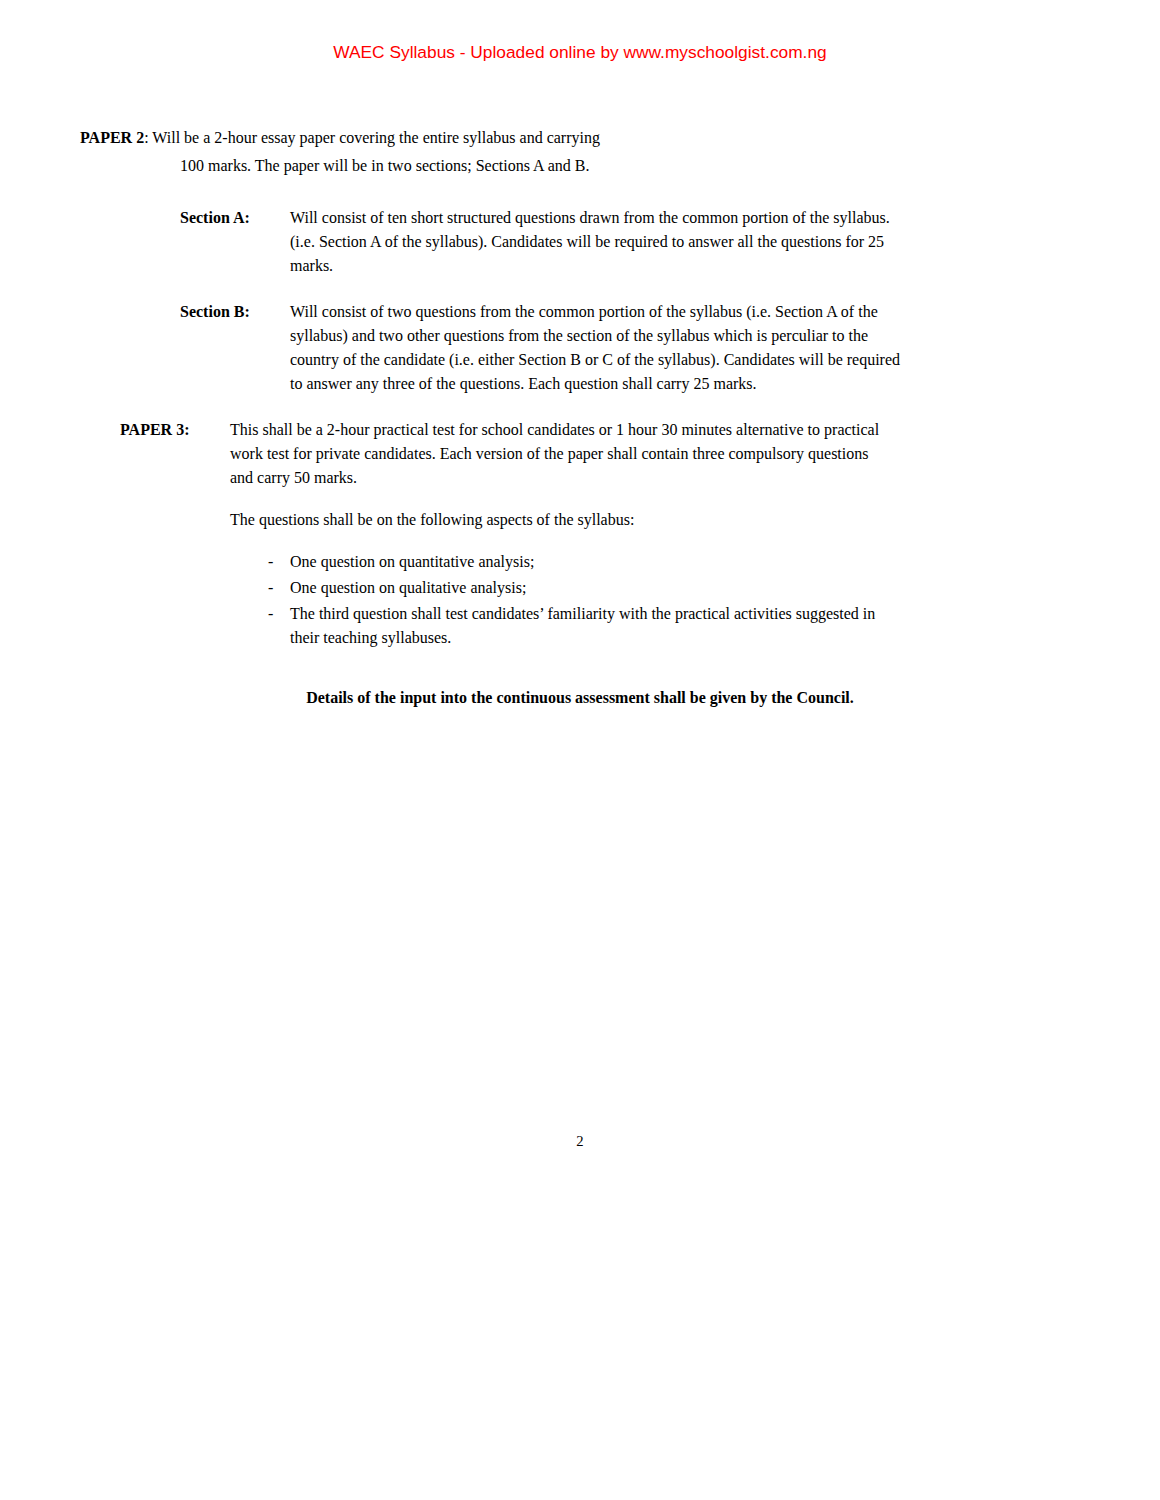WAEC Syllabus - Uploaded online by www.myschoolgist.com.ng
PAPER 2: Will be a 2-hour essay paper covering the entire syllabus and carrying
100 marks. The paper will be in two sections; Sections A and B.
Section A:
Will consist of ten short structured questions drawn from the common portion of the syllabus. (i.e. Section A of the syllabus). Candidates will be required to answer all the questions for 25 marks.
Section B:
Will consist of two questions from the common portion of the syllabus (i.e. Section A of the syllabus) and two other questions from the section of the syllabus which is perculiar to the country of the candidate (i.e. either Section B or C of the syllabus). Candidates will be required to answer any three of the questions. Each question shall carry 25 marks.
PAPER 3:
This shall be a 2-hour practical test for school candidates or 1 hour 30 minutes alternative to practical work test for private candidates. Each version of the paper shall contain three compulsory questions and carry 50 marks.
The questions shall be on the following aspects of the syllabus:
One question on quantitative analysis;
One question on qualitative analysis;
The third question shall test candidates’ familiarity with the practical activities suggested in their teaching syllabuses.
Details of the input into the continuous assessment shall be given by the Council.
2